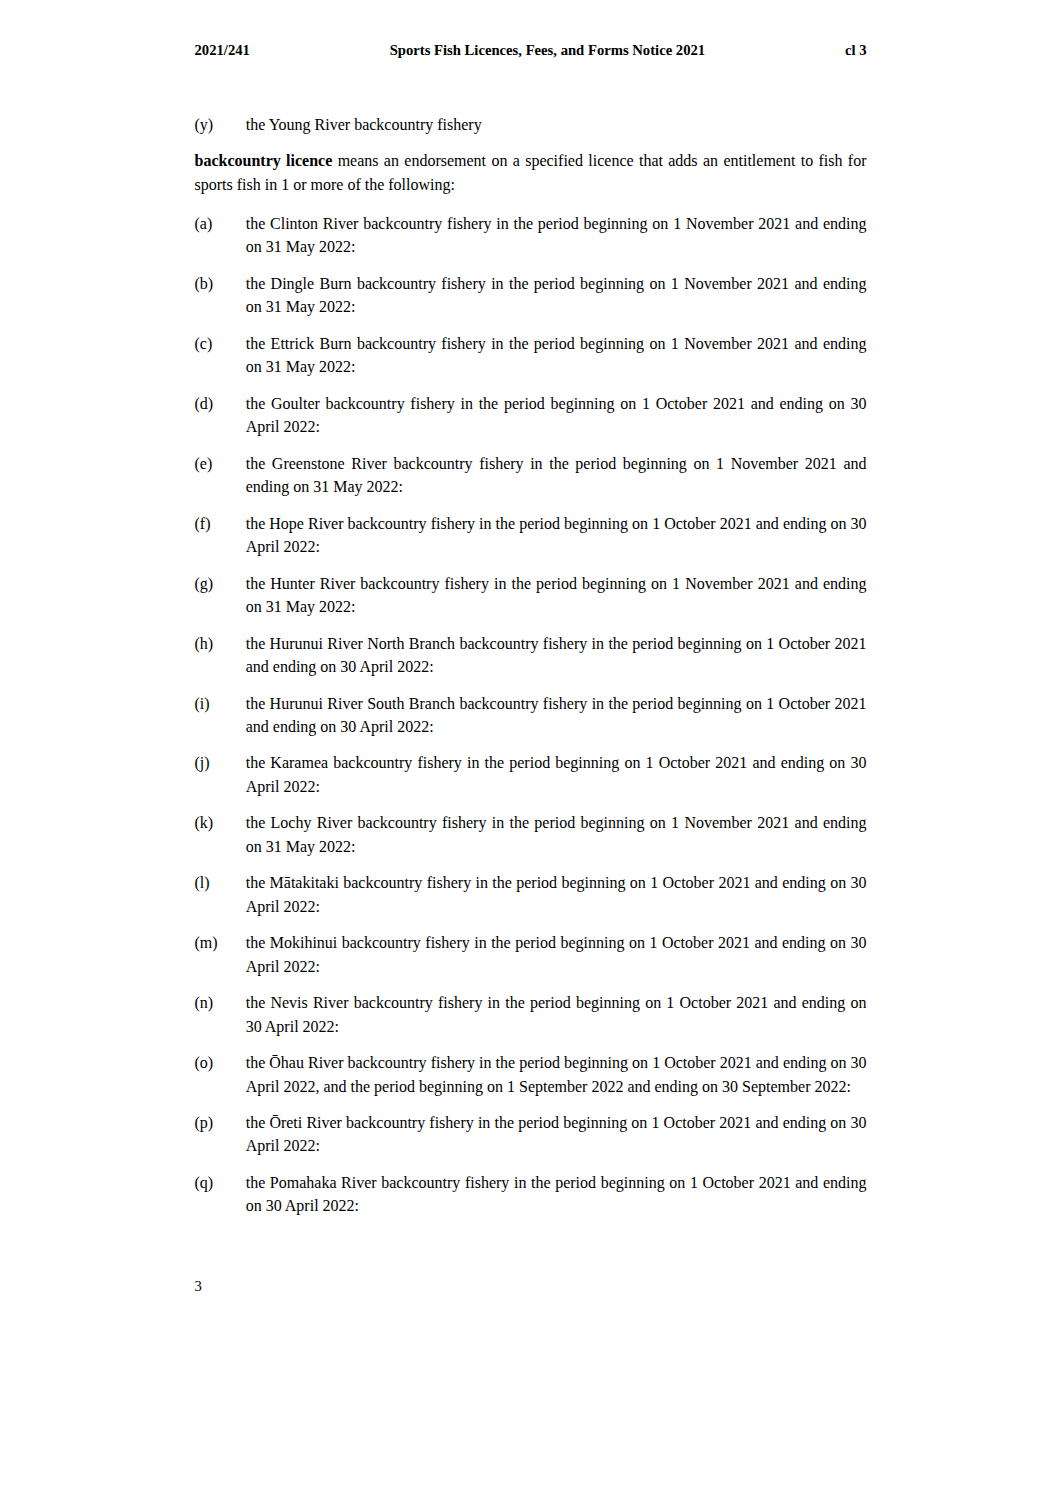2021/241 Sports Fish Licences, Fees, and Forms Notice 2021 cl 3
(y) the Young River backcountry fishery
backcountry licence means an endorsement on a specified licence that adds an entitlement to fish for sports fish in 1 or more of the following:
(a) the Clinton River backcountry fishery in the period beginning on 1 November 2021 and ending on 31 May 2022:
(b) the Dingle Burn backcountry fishery in the period beginning on 1 November 2021 and ending on 31 May 2022:
(c) the Ettrick Burn backcountry fishery in the period beginning on 1 November 2021 and ending on 31 May 2022:
(d) the Goulter backcountry fishery in the period beginning on 1 October 2021 and ending on 30 April 2022:
(e) the Greenstone River backcountry fishery in the period beginning on 1 November 2021 and ending on 31 May 2022:
(f) the Hope River backcountry fishery in the period beginning on 1 October 2021 and ending on 30 April 2022:
(g) the Hunter River backcountry fishery in the period beginning on 1 November 2021 and ending on 31 May 2022:
(h) the Hurunui River North Branch backcountry fishery in the period beginning on 1 October 2021 and ending on 30 April 2022:
(i) the Hurunui River South Branch backcountry fishery in the period beginning on 1 October 2021 and ending on 30 April 2022:
(j) the Karamea backcountry fishery in the period beginning on 1 October 2021 and ending on 30 April 2022:
(k) the Lochy River backcountry fishery in the period beginning on 1 November 2021 and ending on 31 May 2022:
(l) the Mātakitaki backcountry fishery in the period beginning on 1 October 2021 and ending on 30 April 2022:
(m) the Mokihinui backcountry fishery in the period beginning on 1 October 2021 and ending on 30 April 2022:
(n) the Nevis River backcountry fishery in the period beginning on 1 October 2021 and ending on 30 April 2022:
(o) the Ōhau River backcountry fishery in the period beginning on 1 October 2021 and ending on 30 April 2022, and the period beginning on 1 September 2022 and ending on 30 September 2022:
(p) the Ōreti River backcountry fishery in the period beginning on 1 October 2021 and ending on 30 April 2022:
(q) the Pomahaka River backcountry fishery in the period beginning on 1 October 2021 and ending on 30 April 2022:
3